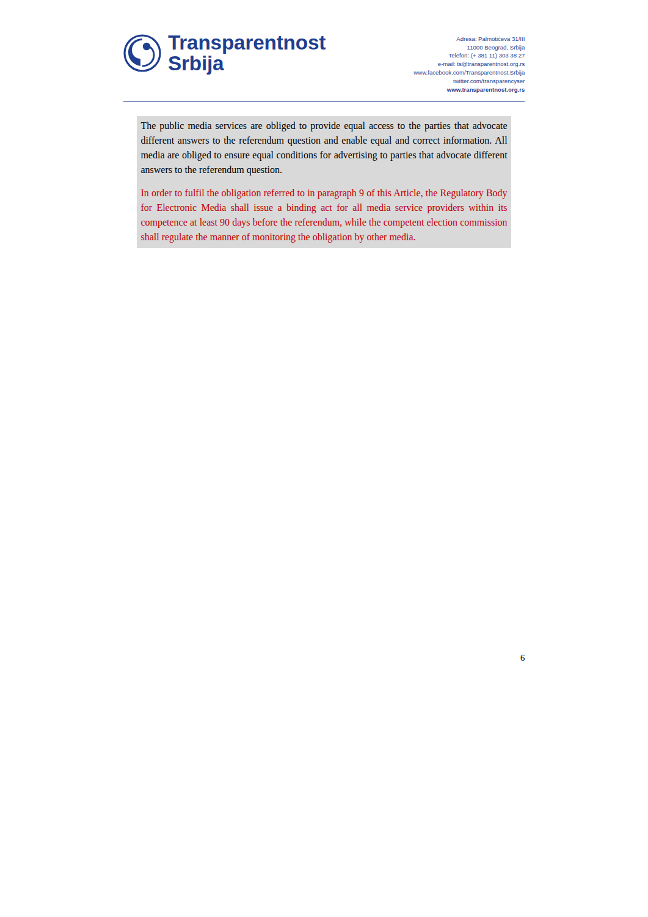Transparentnost Srbija
Adresa: Palmotićeva 31/III
11000 Beograd, Srbija
Telefon: (+ 381 11) 303 38 27
e-mail: ts@transparentnost.org.rs
www.facebook.com/Transparentnost.Srbija
twitter.com/transparencyser
www.transparentnost.org.rs
The public media services are obliged to provide equal access to the parties that advocate different answers to the referendum question and enable equal and correct information. All media are obliged to ensure equal conditions for advertising to parties that advocate different answers to the referendum question.
In order to fulfil the obligation referred to in paragraph 9 of this Article, the Regulatory Body for Electronic Media shall issue a binding act for all media service providers within its competence at least 90 days before the referendum, while the competent election commission shall regulate the manner of monitoring the obligation by other media.
6